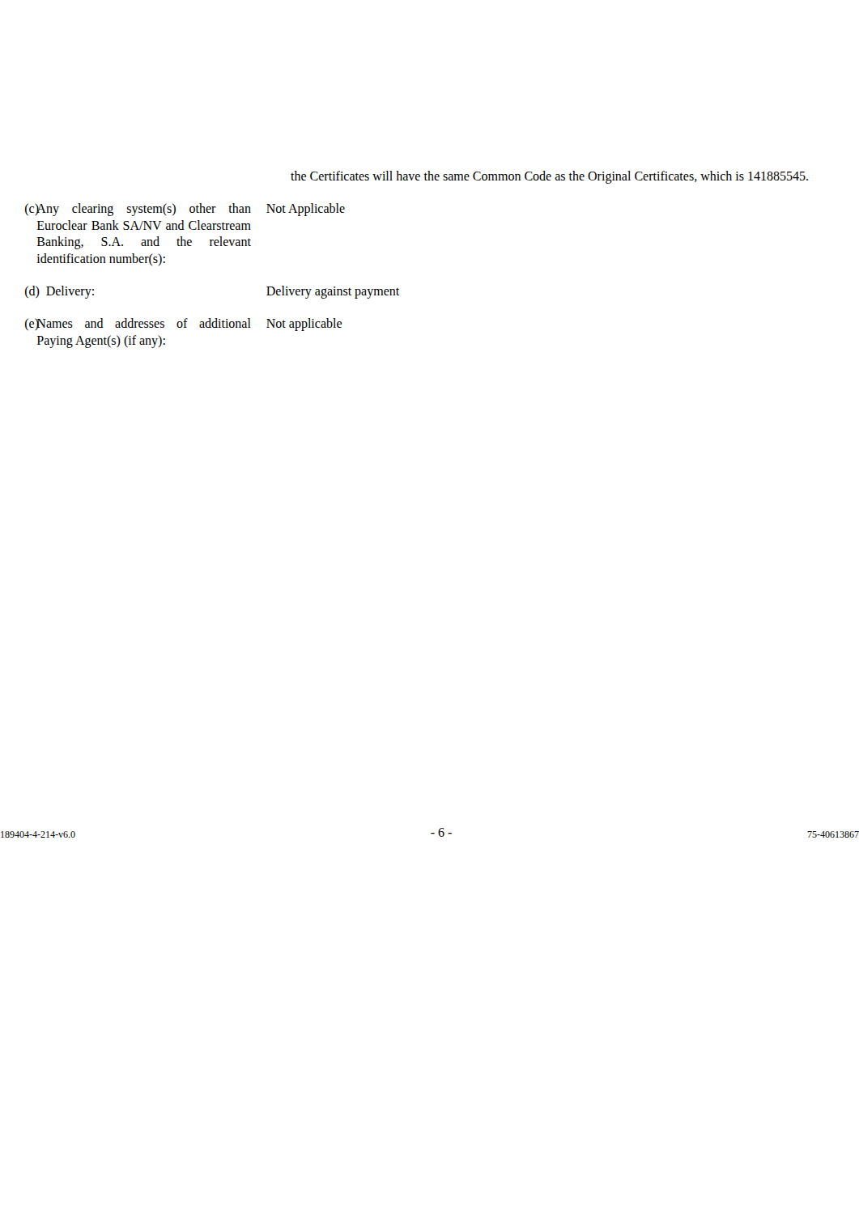the Certificates will have the same Common Code as the Original Certificates, which is 141885545.
(c)
Any clearing system(s) other than Euroclear Bank SA/NV and Clearstream Banking, S.A. and the relevant identification number(s):
Not Applicable
(d)
Delivery:
Delivery against payment
(e)
Names and addresses of additional Paying Agent(s) (if any):
Not applicable
189404-4-214-v6.0
- 6 -
75-40613867